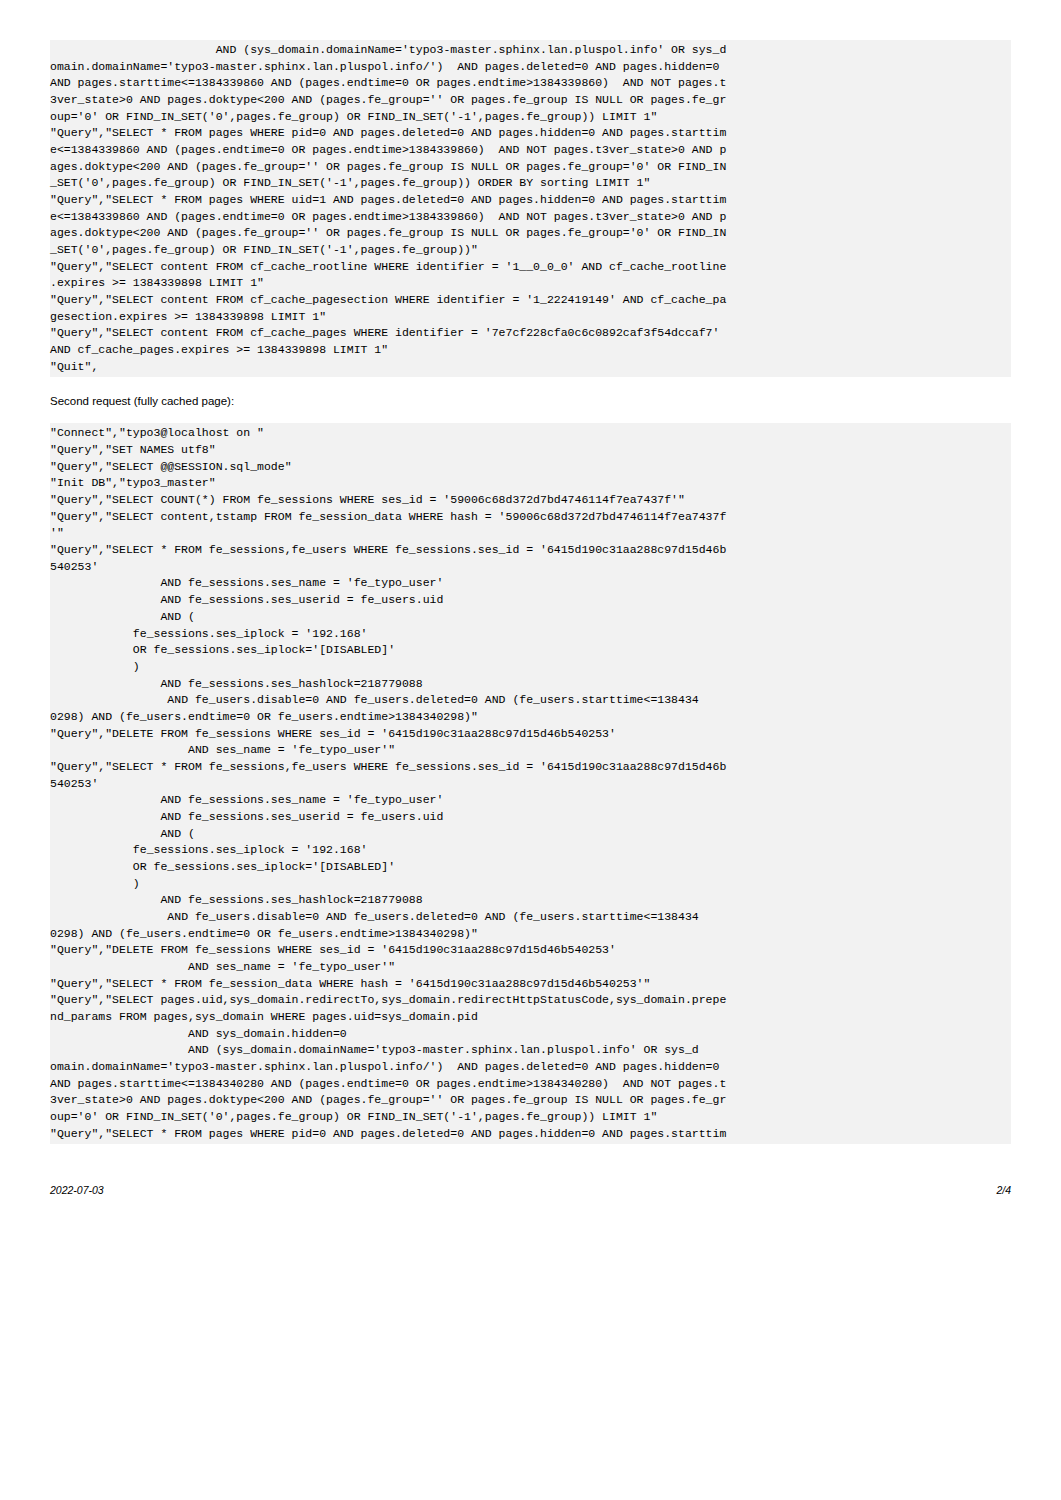AND (sys_domain.domainName='typo3-master.sphinx.lan.pluspol.info' OR sys_d
omain.domainName='typo3-master.sphinx.lan.pluspol.info/')  AND pages.deleted=0 AND pages.hidden=0
AND pages.starttime<=1384339860 AND (pages.endtime=0 OR pages.endtime>1384339860)  AND NOT pages.t
3ver_state>0 AND pages.doktype<200 AND (pages.fe_group='' OR pages.fe_group IS NULL OR pages.fe_gr
oup='0' OR FIND_IN_SET('0',pages.fe_group) OR FIND_IN_SET('-1',pages.fe_group)) LIMIT 1"
"Query","SELECT * FROM pages WHERE pid=0 AND pages.deleted=0 AND pages.hidden=0 AND pages.starttim
e<=1384339860 AND (pages.endtime=0 OR pages.endtime>1384339860)  AND NOT pages.t3ver_state>0 AND p
ages.doktype<200 AND (pages.fe_group='' OR pages.fe_group IS NULL OR pages.fe_group='0' OR FIND_IN
_SET('0',pages.fe_group) OR FIND_IN_SET('-1',pages.fe_group)) ORDER BY sorting LIMIT 1"
"Query","SELECT * FROM pages WHERE uid=1 AND pages.deleted=0 AND pages.hidden=0 AND pages.starttim
e<=1384339860 AND (pages.endtime=0 OR pages.endtime>1384339860)  AND NOT pages.t3ver_state>0 AND p
ages.doktype<200 AND (pages.fe_group='' OR pages.fe_group IS NULL OR pages.fe_group='0' OR FIND_IN
_SET('0',pages.fe_group) OR FIND_IN_SET('-1',pages.fe_group))"
"Query","SELECT content FROM cf_cache_rootline WHERE identifier = '1__0_0_0' AND cf_cache_rootline
.expires >= 1384339898 LIMIT 1"
"Query","SELECT content FROM cf_cache_pagesection WHERE identifier = '1_222419149' AND cf_cache_pa
gesection.expires >= 1384339898 LIMIT 1"
"Query","SELECT content FROM cf_cache_pages WHERE identifier = '7e7cf228cfa0c6c0892caf3f54dccaf7'
AND cf_cache_pages.expires >= 1384339898 LIMIT 1"
"Quit",
Second request (fully cached page):
"Connect","typo3@localhost on "
"Query","SET NAMES utf8"
"Query","SELECT @@SESSION.sql_mode"
"Init DB","typo3_master"
"Query","SELECT COUNT(*) FROM fe_sessions WHERE ses_id = '59006c68d372d7bd4746114f7ea7437f'"
"Query","SELECT content,tstamp FROM fe_session_data WHERE hash = '59006c68d372d7bd4746114f7ea7437f
'"
"Query","SELECT * FROM fe_sessions,fe_users WHERE fe_sessions.ses_id = '6415d190c31aa288c97d15d46b
540253'
                AND fe_sessions.ses_name = 'fe_typo_user'
                AND fe_sessions.ses_userid = fe_users.uid
                AND (
            fe_sessions.ses_iplock = '192.168'
            OR fe_sessions.ses_iplock='[DISABLED]'
            )
                AND fe_sessions.ses_hashlock=218779088
                 AND fe_users.disable=0 AND fe_users.deleted=0 AND (fe_users.starttime<=138434
0298) AND (fe_users.endtime=0 OR fe_users.endtime>1384340298)"
"Query","DELETE FROM fe_sessions WHERE ses_id = '6415d190c31aa288c97d15d46b540253'
                    AND ses_name = 'fe_typo_user'"
"Query","SELECT * FROM fe_sessions,fe_users WHERE fe_sessions.ses_id = '6415d190c31aa288c97d15d46b
540253'
                AND fe_sessions.ses_name = 'fe_typo_user'
                AND fe_sessions.ses_userid = fe_users.uid
                AND (
            fe_sessions.ses_iplock = '192.168'
            OR fe_sessions.ses_iplock='[DISABLED]'
            )
                AND fe_sessions.ses_hashlock=218779088
                 AND fe_users.disable=0 AND fe_users.deleted=0 AND (fe_users.starttime<=138434
0298) AND (fe_users.endtime=0 OR fe_users.endtime>1384340298)"
"Query","DELETE FROM fe_sessions WHERE ses_id = '6415d190c31aa288c97d15d46b540253'
                    AND ses_name = 'fe_typo_user'"
"Query","SELECT * FROM fe_session_data WHERE hash = '6415d190c31aa288c97d15d46b540253'"
"Query","SELECT pages.uid,sys_domain.redirectTo,sys_domain.redirectHttpStatusCode,sys_domain.prepe
nd_params FROM pages,sys_domain WHERE pages.uid=sys_domain.pid
                    AND sys_domain.hidden=0
                    AND (sys_domain.domainName='typo3-master.sphinx.lan.pluspol.info' OR sys_d
omain.domainName='typo3-master.sphinx.lan.pluspol.info/')  AND pages.deleted=0 AND pages.hidden=0
AND pages.starttime<=1384340280 AND (pages.endtime=0 OR pages.endtime>1384340280)  AND NOT pages.t
3ver_state>0 AND pages.doktype<200 AND (pages.fe_group='' OR pages.fe_group IS NULL OR pages.fe_gr
oup='0' OR FIND_IN_SET('0',pages.fe_group) OR FIND_IN_SET('-1',pages.fe_group)) LIMIT 1"
"Query","SELECT * FROM pages WHERE pid=0 AND pages.deleted=0 AND pages.hidden=0 AND pages.starttim
2022-07-03 2/4